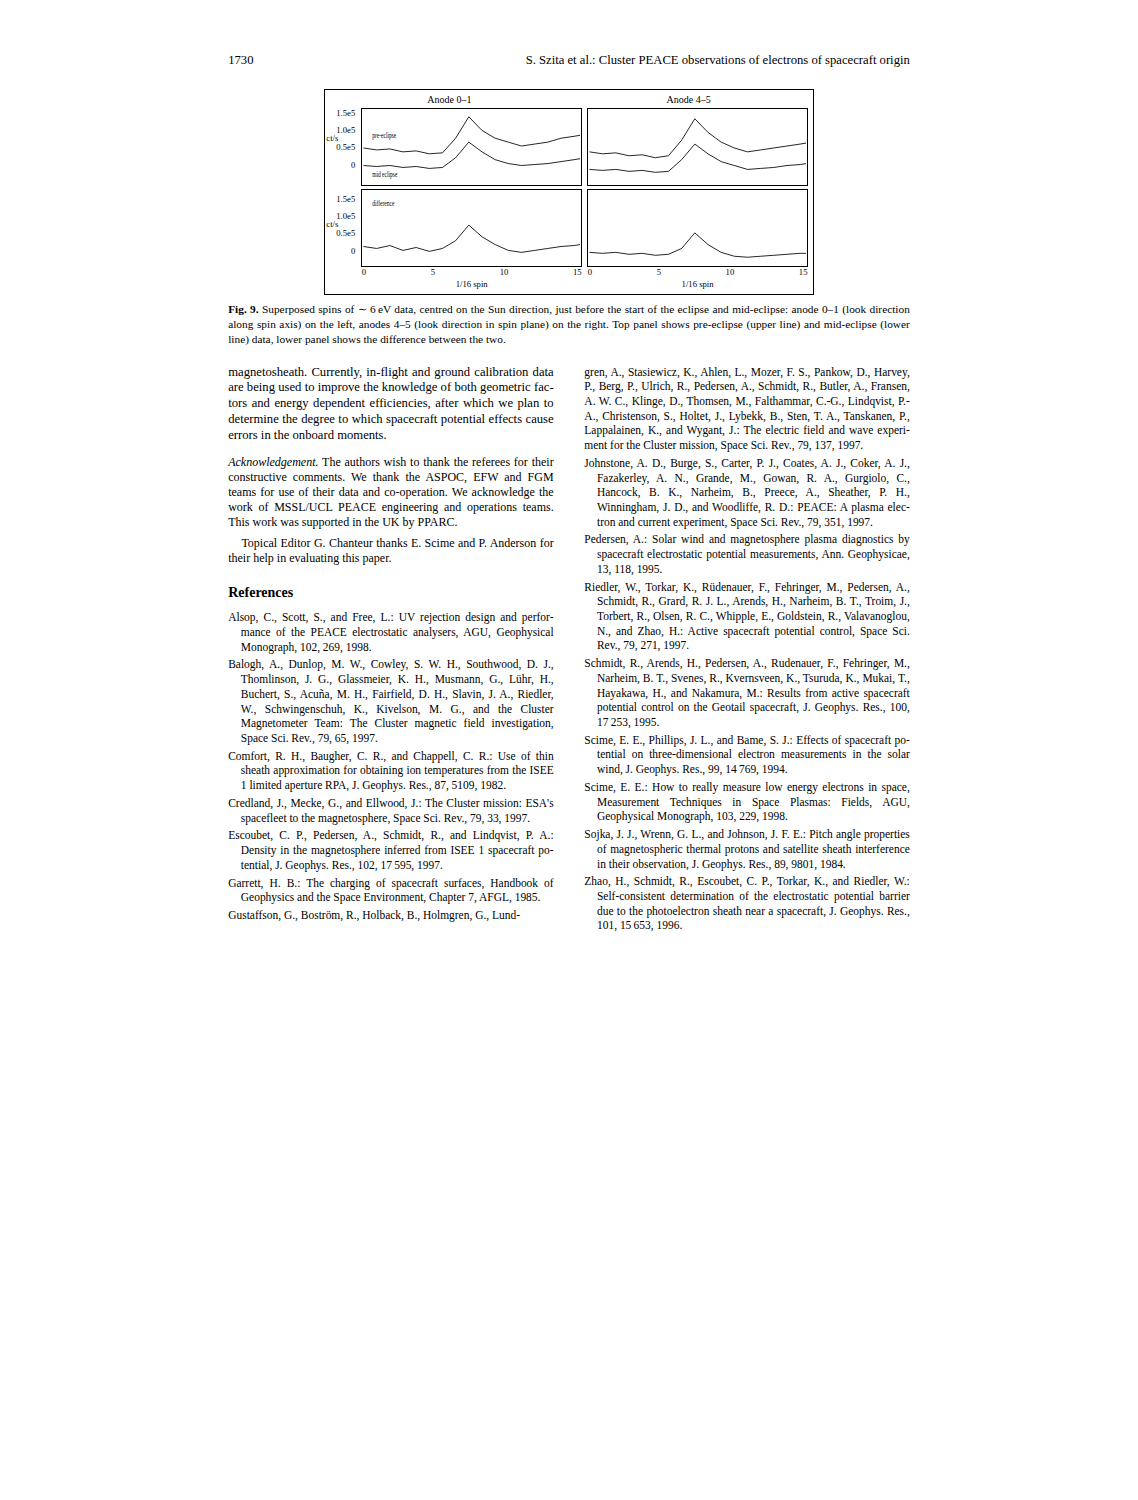1730
S. Szita et al.: Cluster PEACE observations of electrons of spacecraft origin
Anode 0–1 Anode 4–5
1.5e5 1.0e5 0.5e5 0 ct/s 1.5e5 1.0e5 0.5e5 0 ct/s
pre-eclipse mid eclipse
difference
051015
1/16 spin
051015
1/16 spin
Fig. 9. Superposed spins of ∼ 6 eV data, centred on the Sun direction, just before the start of the eclipse and mid-eclipse: anode 0–1 (look direction along spin axis) on the left, anodes 4–5 (look direction in spin plane) on the right. Top panel shows pre-eclipse (upper line) and mid-eclipse (lower line) data, lower panel shows the difference between the two.
magnetosheath. Currently, in-flight and ground calibration data are being used to improve the knowledge of both geometric factors and energy dependent efficiencies, after which we plan to determine the degree to which spacecraft potential effects cause errors in the onboard moments.
Acknowledgement. The authors wish to thank the referees for their constructive comments. We thank the ASPOC, EFW and FGM teams for use of their data and co-operation. We acknowledge the work of MSSL/UCL PEACE engineering and operations teams. This work was supported in the UK by PPARC.
Topical Editor G. Chanteur thanks E. Scime and P. Anderson for their help in evaluating this paper.
References
Alsop, C., Scott, S., and Free, L.: UV rejection design and performance of the PEACE electrostatic analysers, AGU, Geophysical Monograph, 102, 269, 1998.
Balogh, A., Dunlop, M. W., Cowley, S. W. H., Southwood, D. J., Thomlinson, J. G., Glassmeier, K. H., Musmann, G., Lühr, H., Buchert, S., Acuña, M. H., Fairfield, D. H., Slavin, J. A., Riedler, W., Schwingenschuh, K., Kivelson, M. G., and the Cluster Magnetometer Team: The Cluster magnetic field investigation, Space Sci. Rev., 79, 65, 1997.
Comfort, R. H., Baugher, C. R., and Chappell, C. R.: Use of thin sheath approximation for obtaining ion temperatures from the ISEE 1 limited aperture RPA, J. Geophys. Res., 87, 5109, 1982.
Credland, J., Mecke, G., and Ellwood, J.: The Cluster mission: ESA's spacefleet to the magnetosphere, Space Sci. Rev., 79, 33, 1997.
Escoubet, C. P., Pedersen, A., Schmidt, R., and Lindqvist, P. A.: Density in the magnetosphere inferred from ISEE 1 spacecraft potential, J. Geophys. Res., 102, 17 595, 1997.
Garrett, H. B.: The charging of spacecraft surfaces, Handbook of Geophysics and the Space Environment, Chapter 7, AFGL, 1985.
Gustaffson, G., Boström, R., Holback, B., Holmgren, G., Lund-
gren, A., Stasiewicz, K., Ahlen, L., Mozer, F. S., Pankow, D., Harvey, P., Berg, P., Ulrich, R., Pedersen, A., Schmidt, R., Butler, A., Fransen, A. W. C., Klinge, D., Thomsen, M., Falthammar, C.-G., Lindqvist, P.-A., Christenson, S., Holtet, J., Lybekk, B., Sten, T. A., Tanskanen, P., Lappalainen, K., and Wygant, J.: The electric field and wave experiment for the Cluster mission, Space Sci. Rev., 79, 137, 1997.
Johnstone, A. D., Burge, S., Carter, P. J., Coates, A. J., Coker, A. J., Fazakerley, A. N., Grande, M., Gowan, R. A., Gurgiolo, C., Hancock, B. K., Narheim, B., Preece, A., Sheather, P. H., Winningham, J. D., and Woodliffe, R. D.: PEACE: A plasma electron and current experiment, Space Sci. Rev., 79, 351, 1997.
Pedersen, A.: Solar wind and magnetosphere plasma diagnostics by spacecraft electrostatic potential measurements, Ann. Geophysicae, 13, 118, 1995.
Riedler, W., Torkar, K., Rüdenauer, F., Fehringer, M., Pedersen, A., Schmidt, R., Grard, R. J. L., Arends, H., Narheim, B. T., Troim, J., Torbert, R., Olsen, R. C., Whipple, E., Goldstein, R., Valavanoglou, N., and Zhao, H.: Active spacecraft potential control, Space Sci. Rev., 79, 271, 1997.
Schmidt, R., Arends, H., Pedersen, A., Rudenauer, F., Fehringer, M., Narheim, B. T., Svenes, R., Kvernsveen, K., Tsuruda, K., Mukai, T., Hayakawa, H., and Nakamura, M.: Results from active spacecraft potential control on the Geotail spacecraft, J. Geophys. Res., 100, 17 253, 1995.
Scime, E. E., Phillips, J. L., and Bame, S. J.: Effects of spacecraft potential on three-dimensional electron measurements in the solar wind, J. Geophys. Res., 99, 14 769, 1994.
Scime, E. E.: How to really measure low energy electrons in space, Measurement Techniques in Space Plasmas: Fields, AGU, Geophysical Monograph, 103, 229, 1998.
Sojka, J. J., Wrenn, G. L., and Johnson, J. F. E.: Pitch angle properties of magnetospheric thermal protons and satellite sheath interference in their observation, J. Geophys. Res., 89, 9801, 1984.
Zhao, H., Schmidt, R., Escoubet, C. P., Torkar, K., and Riedler, W.: Self-consistent determination of the electrostatic potential barrier due to the photoelectron sheath near a spacecraft, J. Geophys. Res., 101, 15 653, 1996.